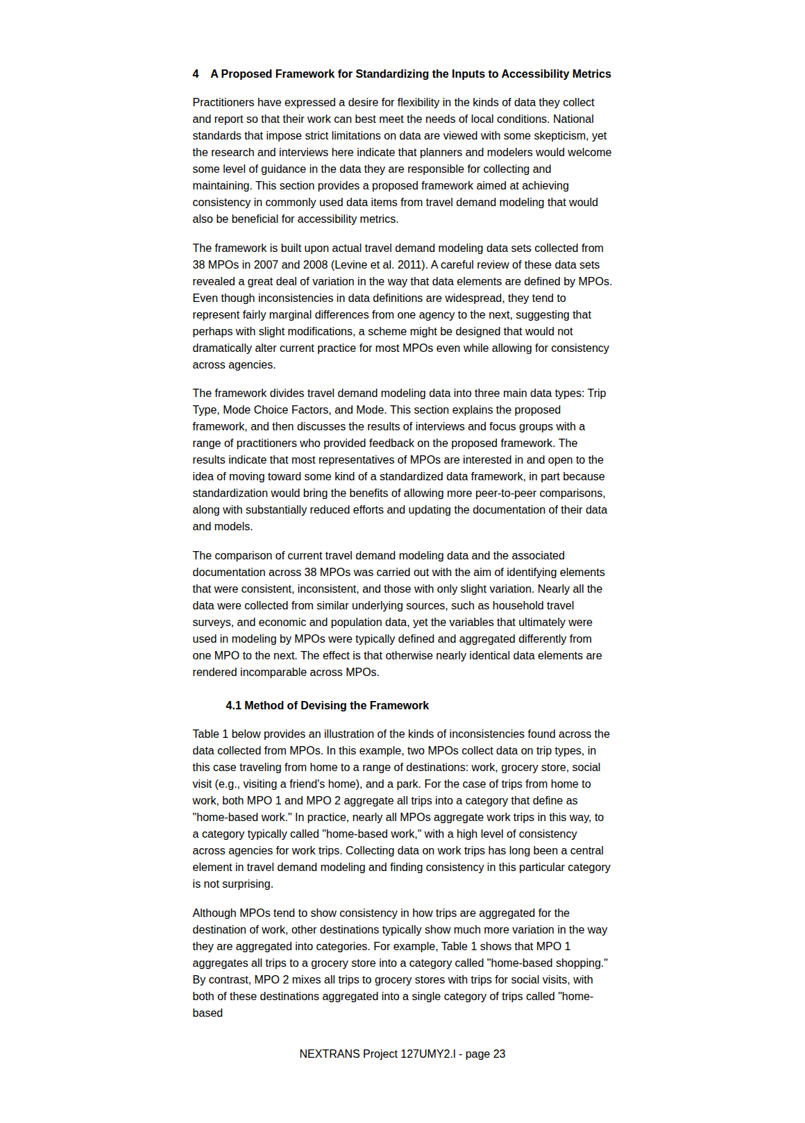4 A Proposed Framework for Standardizing the Inputs to Accessibility Metrics
Practitioners have expressed a desire for flexibility in the kinds of data they collect and report so that their work can best meet the needs of local conditions. National standards that impose strict limitations on data are viewed with some skepticism, yet the research and interviews here indicate that planners and modelers would welcome some level of guidance in the data they are responsible for collecting and maintaining. This section provides a proposed framework aimed at achieving consistency in commonly used data items from travel demand modeling that would also be beneficial for accessibility metrics.
The framework is built upon actual travel demand modeling data sets collected from 38 MPOs in 2007 and 2008 (Levine et al. 2011). A careful review of these data sets revealed a great deal of variation in the way that data elements are defined by MPOs. Even though inconsistencies in data definitions are widespread, they tend to represent fairly marginal differences from one agency to the next, suggesting that perhaps with slight modifications, a scheme might be designed that would not dramatically alter current practice for most MPOs even while allowing for consistency across agencies.
The framework divides travel demand modeling data into three main data types: Trip Type, Mode Choice Factors, and Mode. This section explains the proposed framework, and then discusses the results of interviews and focus groups with a range of practitioners who provided feedback on the proposed framework. The results indicate that most representatives of MPOs are interested in and open to the idea of moving toward some kind of a standardized data framework, in part because standardization would bring the benefits of allowing more peer-to-peer comparisons, along with substantially reduced efforts and updating the documentation of their data and models.
The comparison of current travel demand modeling data and the associated documentation across 38 MPOs was carried out with the aim of identifying elements that were consistent, inconsistent, and those with only slight variation. Nearly all the data were collected from similar underlying sources, such as household travel surveys, and economic and population data, yet the variables that ultimately were used in modeling by MPOs were typically defined and aggregated differently from one MPO to the next. The effect is that otherwise nearly identical data elements are rendered incomparable across MPOs.
4.1 Method of Devising the Framework
Table 1 below provides an illustration of the kinds of inconsistencies found across the data collected from MPOs. In this example, two MPOs collect data on trip types, in this case traveling from home to a range of destinations: work, grocery store, social visit (e.g., visiting a friend's home), and a park. For the case of trips from home to work, both MPO 1 and MPO 2 aggregate all trips into a category that define as "home-based work." In practice, nearly all MPOs aggregate work trips in this way, to a category typically called "home-based work," with a high level of consistency across agencies for work trips. Collecting data on work trips has long been a central element in travel demand modeling and finding consistency in this particular category is not surprising.
Although MPOs tend to show consistency in how trips are aggregated for the destination of work, other destinations typically show much more variation in the way they are aggregated into categories. For example, Table 1 shows that MPO 1 aggregates all trips to a grocery store into a category called "home-based shopping." By contrast, MPO 2 mixes all trips to grocery stores with trips for social visits, with both of these destinations aggregated into a single category of trips called "home-based
NEXTRANS Project 127UMY2.l - page 23